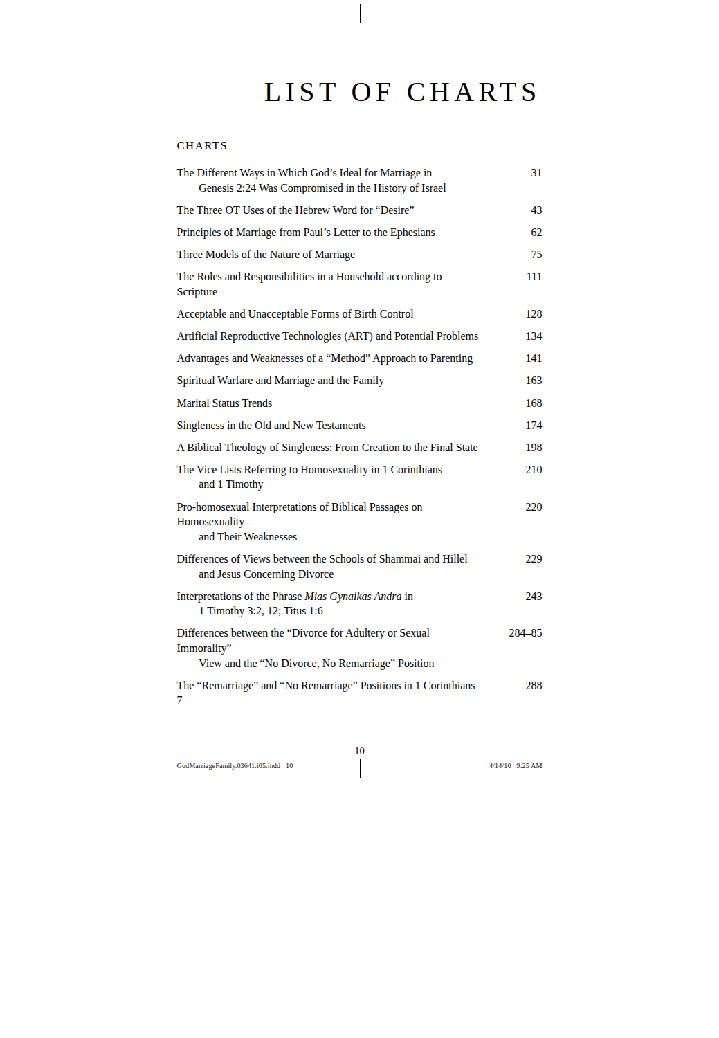LIST OF CHARTS
CHARTS
| The Different Ways in Which God’s Ideal for Marriage in Genesis 2:24 Was Compromised in the History of Israel | 31 |
| The Three OT Uses of the Hebrew Word for “Desire” | 43 |
| Principles of Marriage from Paul’s Letter to the Ephesians | 62 |
| Three Models of the Nature of Marriage | 75 |
| The Roles and Responsibilities in a Household according to Scripture | 111 |
| Acceptable and Unacceptable Forms of Birth Control | 128 |
| Artificial Reproductive Technologies (ART) and Potential Problems | 134 |
| Advantages and Weaknesses of a “Method” Approach to Parenting | 141 |
| Spiritual Warfare and Marriage and the Family | 163 |
| Marital Status Trends | 168 |
| Singleness in the Old and New Testaments | 174 |
| A Biblical Theology of Singleness: From Creation to the Final State | 198 |
| The Vice Lists Referring to Homosexuality in 1 Corinthians and 1 Timothy | 210 |
| Pro-homosexual Interpretations of Biblical Passages on Homosexuality and Their Weaknesses | 220 |
| Differences of Views between the Schools of Shammai and Hillel and Jesus Concerning Divorce | 229 |
| Interpretations of the Phrase Mias Gynaikas Andra in 1 Timothy 3:2, 12; Titus 1:6 | 243 |
| Differences between the “Divorce for Adultery or Sexual Immorality” View and the “No Divorce, No Remarriage” Position | 284–85 |
| The “Remarriage” and “No Remarriage” Positions in 1 Corinthians 7 | 288 |
10
GodMarriageFamily.03641.i05.indd 10 4/14/10 9:25 AM